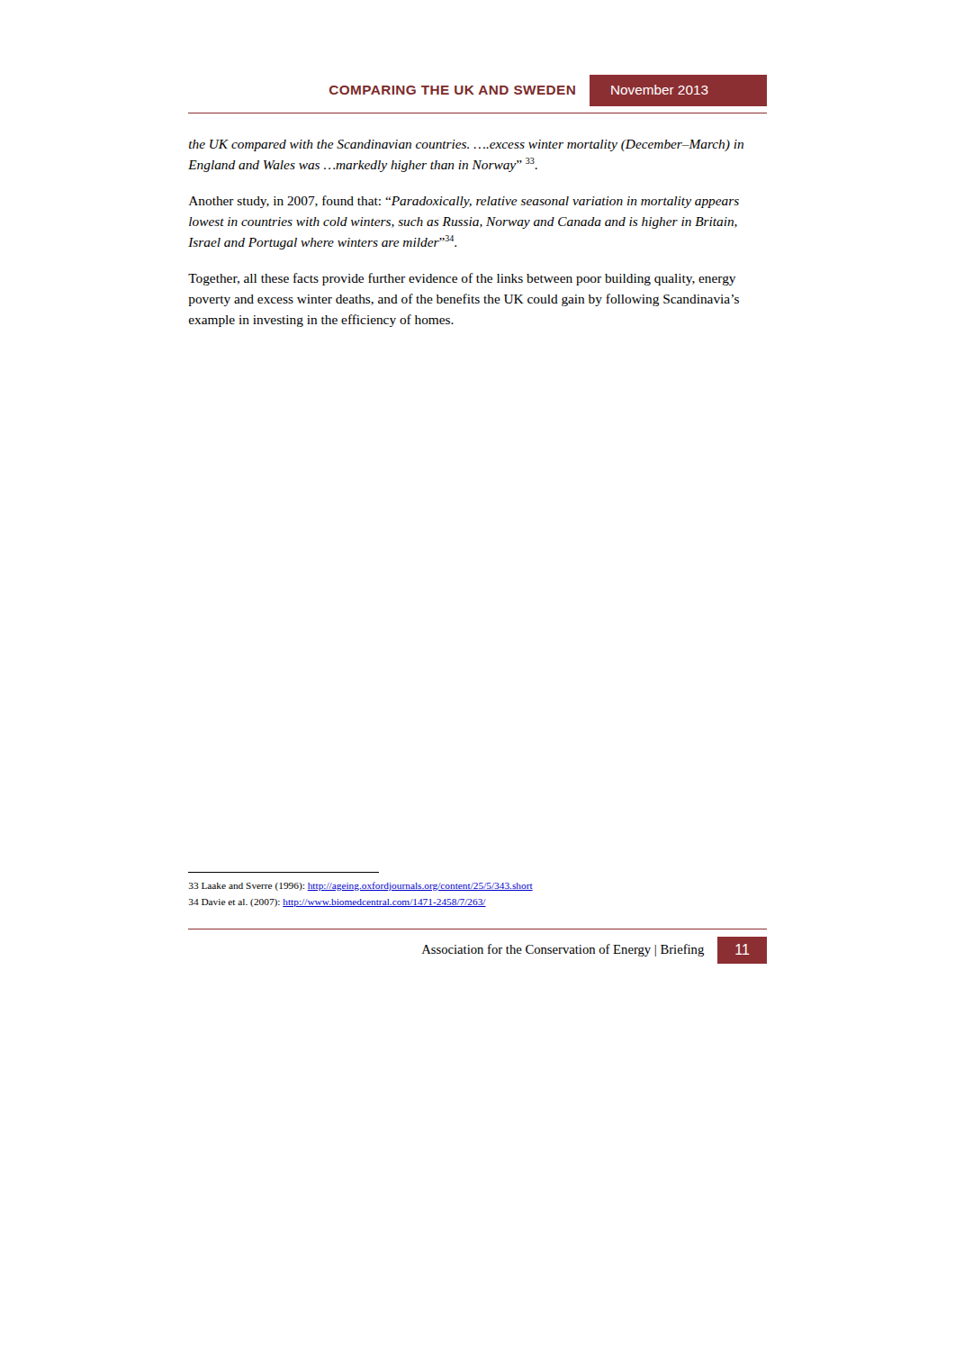Comparing the UK and Sweden
November 2013
the UK compared with the Scandinavian countries. ….excess winter mortality (December–March) in England and Wales was …markedly higher than in Norway” 33.
Another study, in 2007, found that: “Paradoxically, relative seasonal variation in mortality appears lowest in countries with cold winters, such as Russia, Norway and Canada and is higher in Britain, Israel and Portugal where winters are milder”34.
Together, all these facts provide further evidence of the links between poor building quality, energy poverty and excess winter deaths, and of the benefits the UK could gain by following Scandinavia’s example in investing in the efficiency of homes.
33 Laake and Sverre (1996): http://ageing.oxfordjournals.org/content/25/5/343.short
34 Davie et al. (2007): http://www.biomedcentral.com/1471-2458/7/263/
Association for the Conservation of Energy | Briefing
11